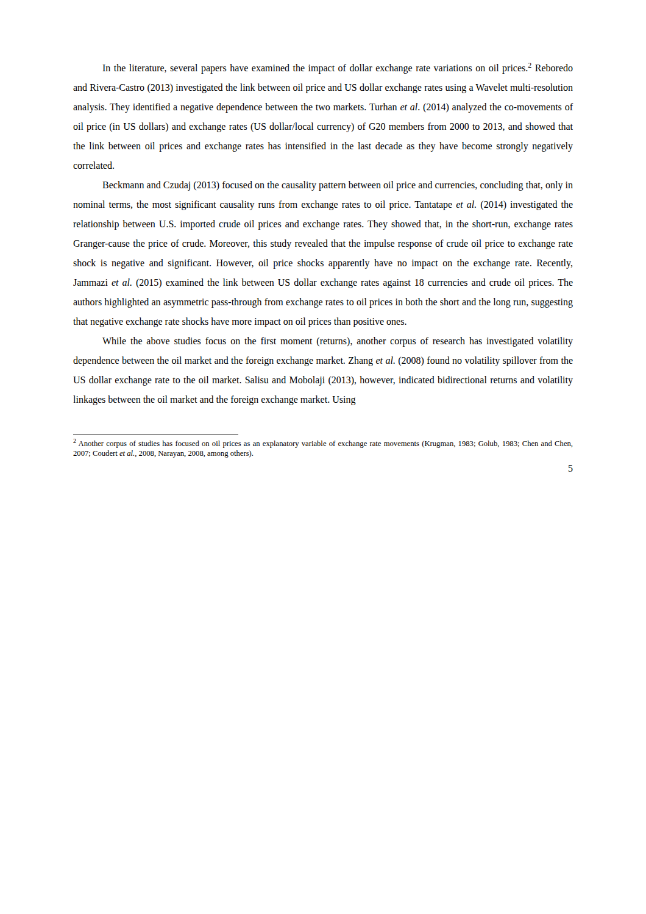In the literature, several papers have examined the impact of dollar exchange rate variations on oil prices.2 Reboredo and Rivera-Castro (2013) investigated the link between oil price and US dollar exchange rates using a Wavelet multi-resolution analysis. They identified a negative dependence between the two markets. Turhan et al. (2014) analyzed the co-movements of oil price (in US dollars) and exchange rates (US dollar/local currency) of G20 members from 2000 to 2013, and showed that the link between oil prices and exchange rates has intensified in the last decade as they have become strongly negatively correlated.
Beckmann and Czudaj (2013) focused on the causality pattern between oil price and currencies, concluding that, only in nominal terms, the most significant causality runs from exchange rates to oil price. Tantatape et al. (2014) investigated the relationship between U.S. imported crude oil prices and exchange rates. They showed that, in the short-run, exchange rates Granger-cause the price of crude. Moreover, this study revealed that the impulse response of crude oil price to exchange rate shock is negative and significant. However, oil price shocks apparently have no impact on the exchange rate. Recently, Jammazi et al. (2015) examined the link between US dollar exchange rates against 18 currencies and crude oil prices. The authors highlighted an asymmetric pass-through from exchange rates to oil prices in both the short and the long run, suggesting that negative exchange rate shocks have more impact on oil prices than positive ones.
While the above studies focus on the first moment (returns), another corpus of research has investigated volatility dependence between the oil market and the foreign exchange market. Zhang et al. (2008) found no volatility spillover from the US dollar exchange rate to the oil market. Salisu and Mobolaji (2013), however, indicated bidirectional returns and volatility linkages between the oil market and the foreign exchange market. Using
2 Another corpus of studies has focused on oil prices as an explanatory variable of exchange rate movements (Krugman, 1983; Golub, 1983; Chen and Chen, 2007; Coudert et al., 2008, Narayan, 2008, among others).
5